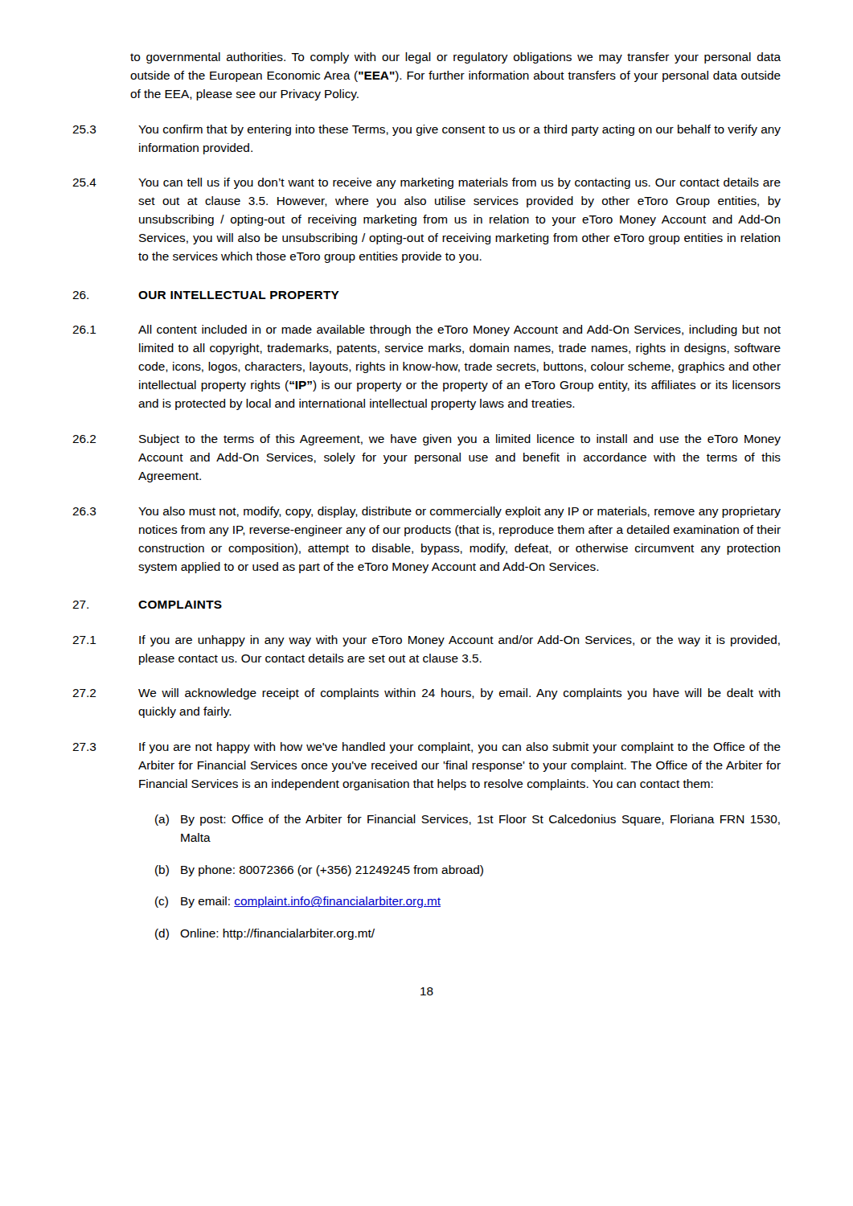to governmental authorities. To comply with our legal or regulatory obligations we may transfer your personal data outside of the European Economic Area ("EEA"). For further information about transfers of your personal data outside of the EEA, please see our Privacy Policy.
25.3
You confirm that by entering into these Terms, you give consent to us or a third party acting on our behalf to verify any information provided.
25.4
You can tell us if you don’t want to receive any marketing materials from us by contacting us. Our contact details are set out at clause 3.5. However, where you also utilise services provided by other eToro Group entities, by unsubscribing / opting-out of receiving marketing from us in relation to your eToro Money Account and Add-On Services, you will also be unsubscribing / opting-out of receiving marketing from other eToro group entities in relation to the services which those eToro group entities provide to you.
26.
Our Intellectual Property
26.1
All content included in or made available through the eToro Money Account and Add-On Services, including but not limited to all copyright, trademarks, patents, service marks, domain names, trade names, rights in designs, software code, icons, logos, characters, layouts, rights in know-how, trade secrets, buttons, colour scheme, graphics and other intellectual property rights (“IP”) is our property or the property of an eToro Group entity, its affiliates or its licensors and is protected by local and international intellectual property laws and treaties.
26.2
Subject to the terms of this Agreement, we have given you a limited licence to install and use the eToro Money Account and Add-On Services, solely for your personal use and benefit in accordance with the terms of this Agreement.
26.3
You also must not, modify, copy, display, distribute or commercially exploit any IP or materials, remove any proprietary notices from any IP, reverse-engineer any of our products (that is, reproduce them after a detailed examination of their construction or composition), attempt to disable, bypass, modify, defeat, or otherwise circumvent any protection system applied to or used as part of the eToro Money Account and Add-On Services.
27.
Complaints
27.1
If you are unhappy in any way with your eToro Money Account and/or Add-On Services, or the way it is provided, please contact us. Our contact details are set out at clause 3.5.
27.2
We will acknowledge receipt of complaints within 24 hours, by email. Any complaints you have will be dealt with quickly and fairly.
27.3
If you are not happy with how we've handled your complaint, you can also submit your complaint to the Office of the Arbiter for Financial Services once you've received our 'final response' to your complaint. The Office of the Arbiter for Financial Services is an independent organisation that helps to resolve complaints. You can contact them:
(a)
By post: Office of the Arbiter for Financial Services, 1st Floor St Calcedonius Square, Floriana FRN 1530, Malta
(b)
By phone: 80072366 (or (+356) 21249245 from abroad)
(c)
By email: complaint.info@financialarbiter.org.mt
(d)
Online: http://financialarbiter.org.mt/
18